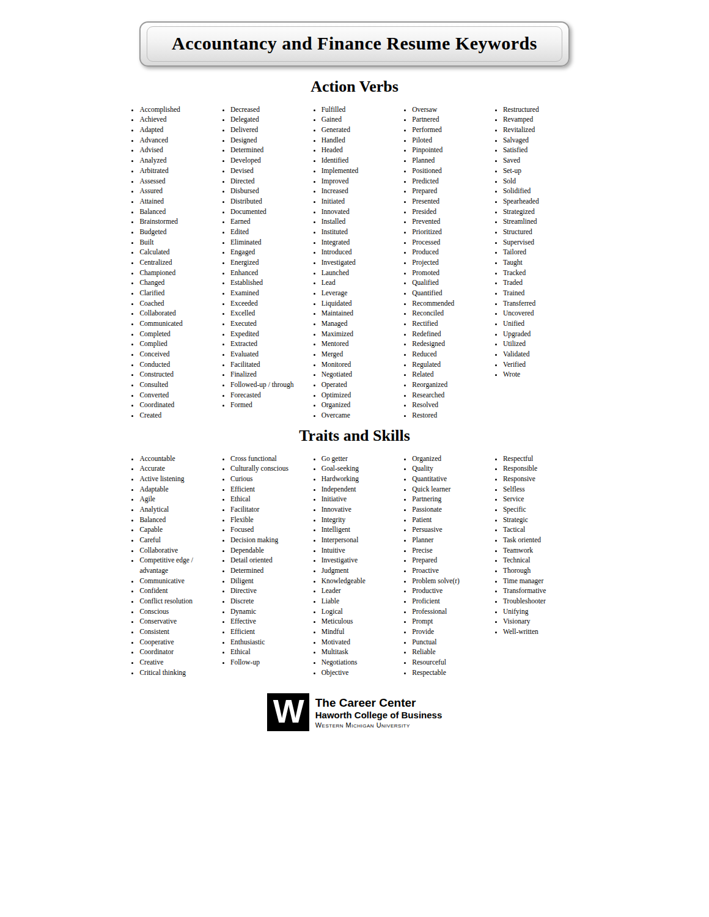Accountancy and Finance Resume Keywords
Action Verbs
Accomplished
Achieved
Adapted
Advanced
Advised
Analyzed
Arbitrated
Assessed
Assured
Attained
Balanced
Brainstormed
Budgeted
Built
Calculated
Centralized
Championed
Changed
Clarified
Coached
Collaborated
Communicated
Completed
Complied
Conceived
Conducted
Constructed
Consulted
Converted
Coordinated
Created
Decreased
Delegated
Delivered
Designed
Determined
Developed
Devised
Directed
Disbursed
Distributed
Documented
Earned
Edited
Eliminated
Engaged
Energized
Enhanced
Established
Examined
Exceeded
Excelled
Executed
Expedited
Extracted
Evaluated
Facilitated
Finalized
Followed-up / through
Forecasted
Formed
Fulfilled
Gained
Generated
Handled
Headed
Identified
Implemented
Improved
Increased
Initiated
Innovated
Installed
Instituted
Integrated
Introduced
Investigated
Launched
Lead
Leverage
Liquidated
Maintained
Managed
Maximized
Mentored
Merged
Monitored
Negotiated
Operated
Optimized
Organized
Overcame
Oversaw
Partnered
Performed
Piloted
Pinpointed
Planned
Positioned
Predicted
Prepared
Presented
Presided
Prevented
Prioritized
Processed
Produced
Projected
Promoted
Qualified
Quantified
Recommended
Reconciled
Rectified
Redefined
Redesigned
Reduced
Regulated
Related
Reorganized
Researched
Resolved
Restored
Restructured
Revamped
Revitalized
Salvaged
Satisfied
Saved
Set-up
Sold
Solidified
Spearheaded
Strategized
Streamlined
Structured
Supervised
Tailored
Taught
Tracked
Traded
Trained
Transferred
Uncovered
Unified
Upgraded
Utilized
Validated
Verified
Wrote
Traits and Skills
Accountable
Accurate
Active listening
Adaptable
Agile
Analytical
Balanced
Capable
Careful
Collaborative
Competitive edge / advantage
Communicative
Confident
Conflict resolution
Conscious
Conservative
Consistent
Cooperative
Coordinator
Creative
Critical thinking
Cross functional
Culturally conscious
Curious
Efficient
Ethical
Facilitator
Flexible
Focused
Decision making
Dependable
Detail oriented
Determined
Diligent
Directive
Discrete
Dynamic
Effective
Efficient
Enthusiastic
Ethical
Follow-up
Go getter
Goal-seeking
Hardworking
Independent
Initiative
Innovative
Integrity
Intelligent
Interpersonal
Intuitive
Investigative
Judgment
Knowledgeable
Leader
Liable
Logical
Meticulous
Mindful
Motivated
Multitask
Negotiations
Objective
Organized
Quality
Quantitative
Quick learner
Partnering
Passionate
Patient
Persuasive
Planner
Precise
Prepared
Proactive
Problem solve(r)
Productive
Proficient
Professional
Prompt
Provide
Punctual
Reliable
Resourceful
Respectable
Respectful
Responsible
Responsive
Selfless
Service
Specific
Strategic
Tactical
Task oriented
Teamwork
Technical
Thorough
Time manager
Transformative
Troubleshooter
Unifying
Visionary
Well-written
W
The Career Center
Haworth College of Business
Western Michigan University